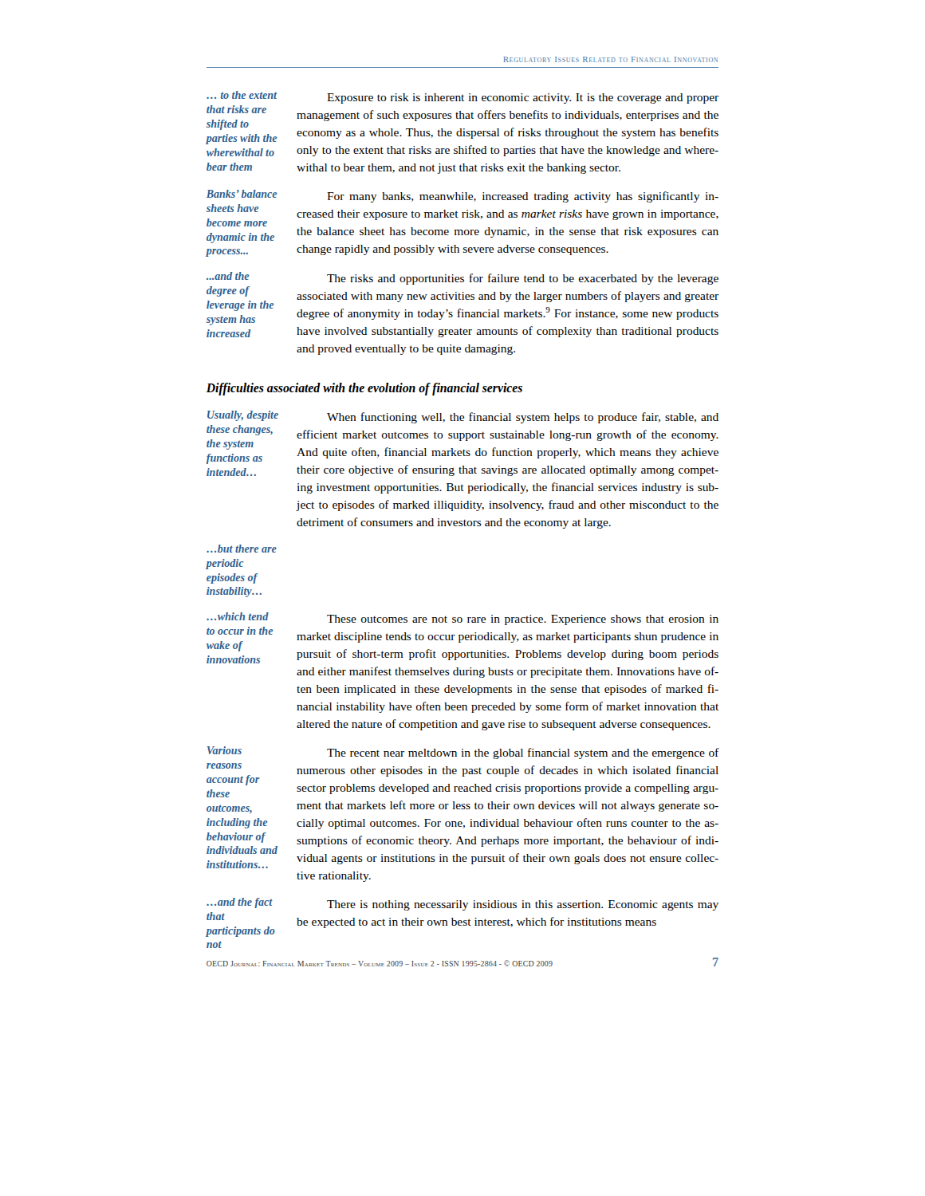Regulatory Issues Related to Financial Innovation
… to the extent that risks are shifted to parties with the wherewithal to bear them
Exposure to risk is inherent in economic activity. It is the coverage and proper management of such exposures that offers benefits to individuals, enterprises and the economy as a whole. Thus, the dispersal of risks throughout the system has benefits only to the extent that risks are shifted to parties that have the knowledge and wherewithal to bear them, and not just that risks exit the banking sector.
Banks’ balance sheets have become more dynamic in the process...
For many banks, meanwhile, increased trading activity has significantly increased their exposure to market risk, and as market risks have grown in importance, the balance sheet has become more dynamic, in the sense that risk exposures can change rapidly and possibly with severe adverse consequences.
...and the degree of leverage in the system has increased
The risks and opportunities for failure tend to be exacerbated by the leverage associated with many new activities and by the larger numbers of players and greater degree of anonymity in today’s financial markets.9 For instance, some new products have involved substantially greater amounts of complexity than traditional products and proved eventually to be quite damaging.
Difficulties associated with the evolution of financial services
Usually, despite these changes, the system functions as intended…
When functioning well, the financial system helps to produce fair, stable, and efficient market outcomes to support sustainable long-run growth of the economy. And quite often, financial markets do function properly, which means they achieve their core objective of ensuring that savings are allocated optimally among competing investment opportunities. But periodically, the financial services industry is subject to episodes of marked illiquidity, insolvency, fraud and other misconduct to the detriment of consumers and investors and the economy at large.
…but there are periodic episodes of instability…
…which tend to occur in the wake of innovations
These outcomes are not so rare in practice. Experience shows that erosion in market discipline tends to occur periodically, as market participants shun prudence in pursuit of short-term profit opportunities. Problems develop during boom periods and either manifest themselves during busts or precipitate them. Innovations have often been implicated in these developments in the sense that episodes of marked financial instability have often been preceded by some form of market innovation that altered the nature of competition and gave rise to subsequent adverse consequences.
Various reasons account for these outcomes, including the behaviour of individuals and institutions…
The recent near meltdown in the global financial system and the emergence of numerous other episodes in the past couple of decades in which isolated financial sector problems developed and reached crisis proportions provide a compelling argument that markets left more or less to their own devices will not always generate socially optimal outcomes. For one, individual behaviour often runs counter to the assumptions of economic theory. And perhaps more important, the behaviour of individual agents or institutions in the pursuit of their own goals does not ensure collective rationality.
…and the fact that participants do not
There is nothing necessarily insidious in this assertion. Economic agents may be expected to act in their own best interest, which for institutions means
OECD Journal: Financial Market Trends – Volume 2009 – Issue 2 - ISSN 1995-2864 - © OECD 2009
7